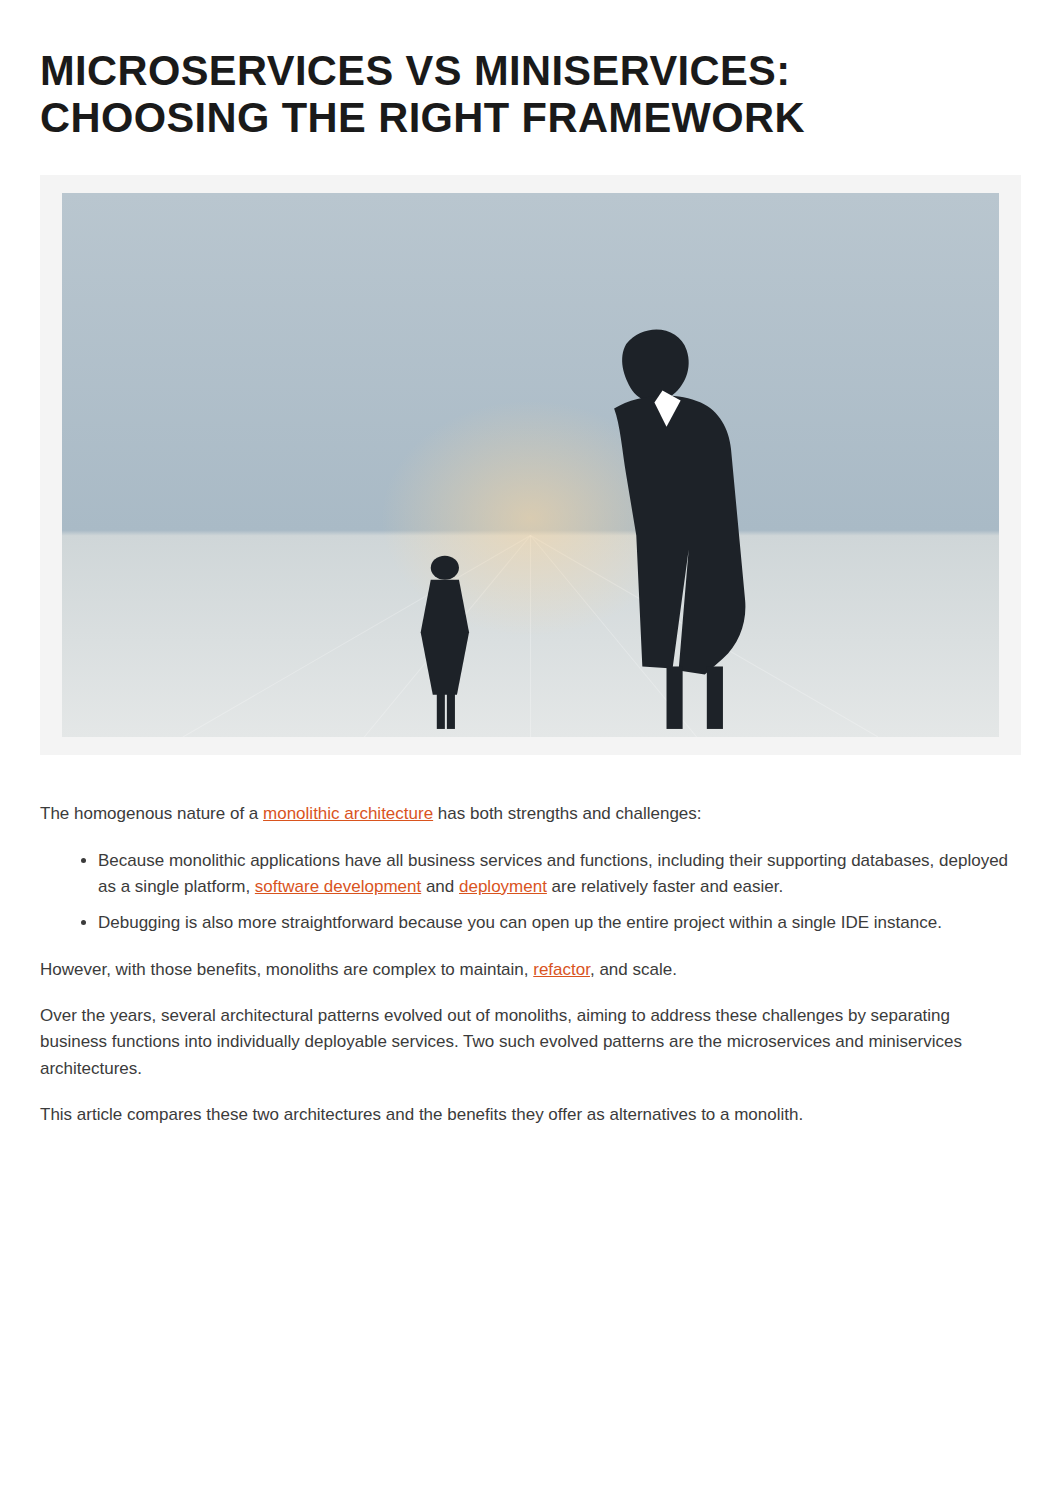Microservices vs Miniservices: Choosing the Right Framework
The homogenous nature of a monolithic architecture has both strengths and challenges:
Because monolithic applications have all business services and functions, including their supporting databases, deployed as a single platform, software development and deployment are relatively faster and easier.
Debugging is also more straightforward because you can open up the entire project within a single IDE instance.
However, with those benefits, monoliths are complex to maintain, refactor, and scale.
Over the years, several architectural patterns evolved out of monoliths, aiming to address these challenges by separating business functions into individually deployable services. Two such evolved patterns are the microservices and miniservices architectures.
This article compares these two architectures and the benefits they offer as alternatives to a monolith.